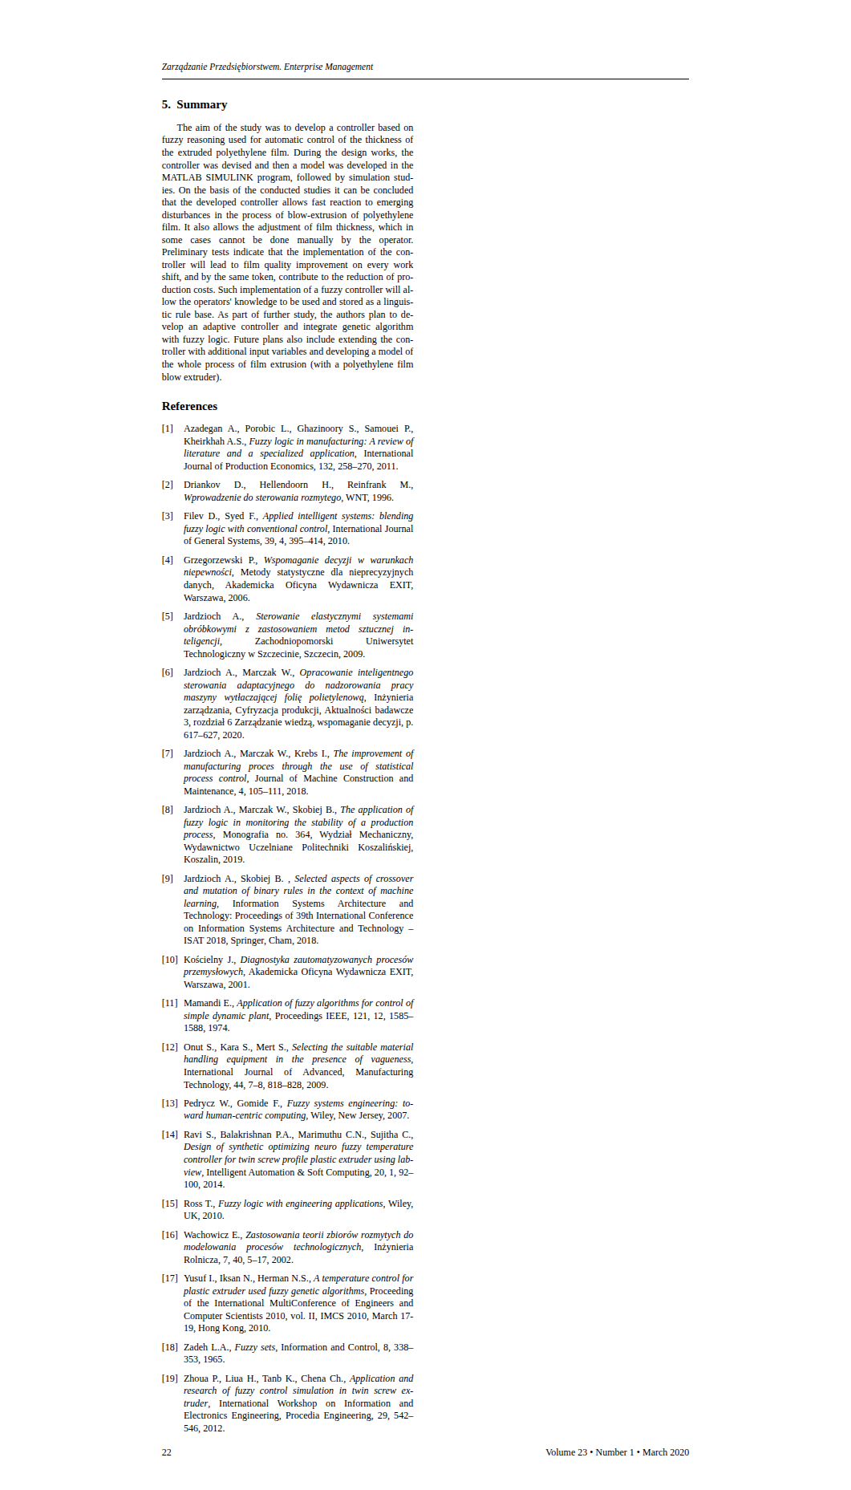Zarządzanie Przedsiębiorstwem. Enterprise Management
5. Summary
The aim of the study was to develop a controller based on fuzzy reasoning used for automatic control of the thickness of the extruded polyethylene film. During the design works, the controller was devised and then a model was developed in the MATLAB SIMULINK program, followed by simulation studies. On the basis of the conducted studies it can be concluded that the developed controller allows fast reaction to emerging disturbances in the process of blow-extrusion of polyethylene film. It also allows the adjustment of film thickness, which in some cases cannot be done manually by the operator. Preliminary tests indicate that the implementation of the controller will lead to film quality improvement on every work shift, and by the same token, contribute to the reduction of production costs. Such implementation of a fuzzy controller will allow the operators' knowledge to be used and stored as a linguistic rule base. As part of further study, the authors plan to develop an adaptive controller and integrate genetic algorithm with fuzzy logic. Future plans also include extending the controller with additional input variables and developing a model of the whole process of film extrusion (with a polyethylene film blow extruder).
References
Azadegan A., Porobic L., Ghazinoory S., Samouei P., Kheirkhah A.S., Fuzzy logic in manufacturing: A review of literature and a specialized application, International Journal of Production Economics, 132, 258–270, 2011.
Driankov D., Hellendoorn H., Reinfrank M., Wprowadzenie do sterowania rozmytego, WNT, 1996.
Filev D., Syed F., Applied intelligent systems: blending fuzzy logic with conventional control, International Journal of General Systems, 39, 4, 395–414, 2010.
Grzegorzewski P., Wspomaganie decyzji w warunkach niepewności, Metody statystyczne dla nieprecyzyjnych danych, Akademicka Oficyna Wydawnicza EXIT, Warszawa, 2006.
Jardzioch A., Sterowanie elastycznymi systemami obróbkowymi z zastosowaniem metod sztucznej inteligencji, Zachodniopomorski Uniwersytet Technologiczny w Szczecinie, Szczecin, 2009.
Jardzioch A., Marczak W., Opracowanie inteligentnego sterowania adaptacyjnego do nadzorowania pracy maszyny wytłaczającej folię polietylenową, Inżynieria zarządzania, Cyfryzacja produkcji, Aktualności badawcze 3, rozdział 6 Zarządzanie wiedzą, wspomaganie decyzji, p. 617–627, 2020.
Jardzioch A., Marczak W., Krebs I., The improvement of manufacturing proces through the use of statistical process control, Journal of Machine Construction and Maintenance, 4, 105–111, 2018.
Jardzioch A., Marczak W., Skobiej B., The application of fuzzy logic in monitoring the stability of a production process, Monografia no. 364, Wydział Mechaniczny, Wydawnictwo Uczelniane Politechniki Koszalińskiej, Koszalin, 2019.
Jardzioch A., Skobiej B. , Selected aspects of crossover and mutation of binary rules in the context of machine learning, Information Systems Architecture and Technology: Proceedings of 39th International Conference on Information Systems Architecture and Technology – ISAT 2018, Springer, Cham, 2018.
Kościelny J., Diagnostyka zautomatyzowanych procesów przemysłowych, Akademicka Oficyna Wydawnicza EXIT, Warszawa, 2001.
Mamandi E., Application of fuzzy algorithms for control of simple dynamic plant, Proceedings IEEE, 121, 12, 1585–1588, 1974.
Onut S., Kara S., Mert S., Selecting the suitable material handling equipment in the presence of vagueness, International Journal of Advanced, Manufacturing Technology, 44, 7–8, 818–828, 2009.
Pedrycz W., Gomide F., Fuzzy systems engineering: toward human-centric computing, Wiley, New Jersey, 2007.
Ravi S., Balakrishnan P.A., Marimuthu C.N., Sujitha C., Design of synthetic optimizing neuro fuzzy temperature controller for twin screw profile plastic extruder using labview, Intelligent Automation & Soft Computing, 20, 1, 92–100, 2014.
Ross T., Fuzzy logic with engineering applications, Wiley, UK, 2010.
Wachowicz E., Zastosowania teorii zbiorów rozmytych do modelowania procesów technologicznych, Inżynieria Rolnicza, 7, 40, 5–17, 2002.
Yusuf I., Iksan N., Herman N.S., A temperature control for plastic extruder used fuzzy genetic algorithms, Proceeding of the International MultiConference of Engineers and Computer Scientists 2010, vol. II, IMCS 2010, March 17-19, Hong Kong, 2010.
Zadeh L.A., Fuzzy sets, Information and Control, 8, 338–353, 1965.
Zhoua P., Liua H., Tanb K., Chena Ch., Application and research of fuzzy control simulation in twin screw extruder, International Workshop on Information and Electronics Engineering, Procedia Engineering, 29, 542–546, 2012.
22 Volume 23 • Number 1 • March 2020